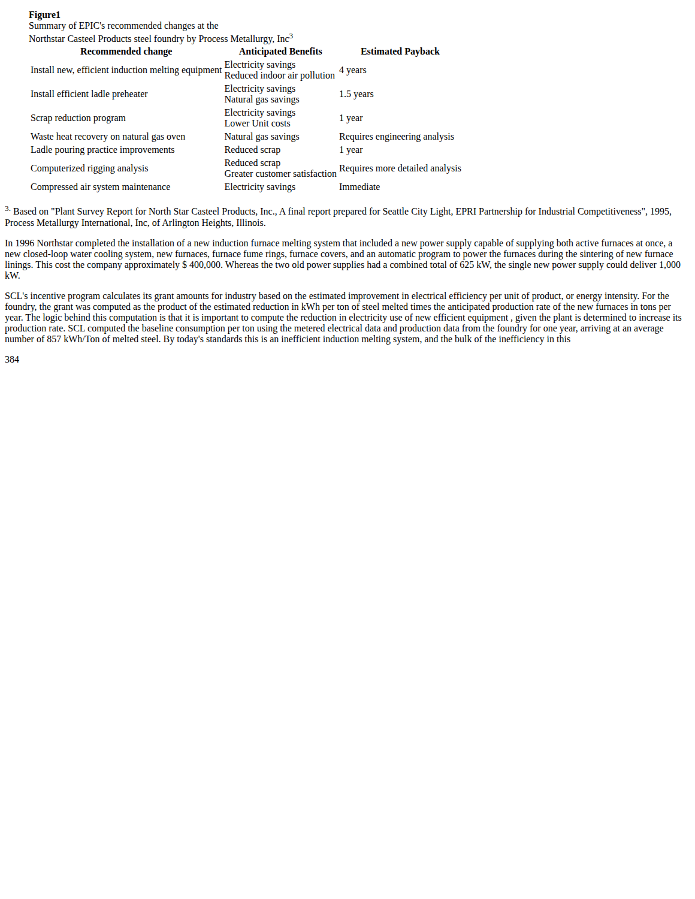Figure1
Summary of EPIC's recommended changes at the
Northstar Casteel Products steel foundry by Process Metallurgy, Inc3
| Recommended change | Anticipated Benefits | Estimated Payback |
| --- | --- | --- |
| Install new, efficient induction melting equipment | Electricity savings Reduced indoor air pollution | 4 years |
| Install efficient ladle preheater | Electricity savings Natural gas savings | 1.5 years |
| Scrap reduction program | Electricity savings Lower Unit costs | 1 year |
| Waste heat recovery on natural gas oven | Natural gas savings | Requires engineering analysis |
| Ladle pouring practice improvements | Reduced scrap | 1 year |
| Computerized rigging analysis | Reduced scrap Greater customer satisfaction | Requires more detailed analysis |
| Compressed air system maintenance | Electricity savings | Immediate |
3. Based on "Plant Survey Report for North Star Casteel Products, Inc., A final report prepared for Seattle City Light, EPRI Partnership for Industrial Competitiveness", 1995, Process Metallurgy International, Inc, of Arlington Heights, Illinois.
In 1996 Northstar completed the installation of a new induction furnace melting system that included a new power supply capable of supplying both active furnaces at once, a new closed-loop water cooling system, new furnaces, furnace fume rings, furnace covers, and an automatic program to power the furnaces during the sintering of new furnace linings. This cost the company approximately $ 400,000. Whereas the two old power supplies had a combined total of 625 kW, the single new power supply could deliver 1,000 kW.
SCL's incentive program calculates its grant amounts for industry based on the estimated improvement in electrical efficiency per unit of product, or energy intensity. For the foundry, the grant was computed as the product of the estimated reduction in kWh per ton of steel melted times the anticipated production rate of the new furnaces in tons per year. The logic behind this computation is that it is important to compute the reduction in electricity use of new efficient equipment , given the plant is determined to increase its production rate. SCL computed the baseline consumption per ton using the metered electrical data and production data from the foundry for one year, arriving at an average number of 857 kWh/Ton of melted steel. By today's standards this is an inefficient induction melting system, and the bulk of the inefficiency in this
384